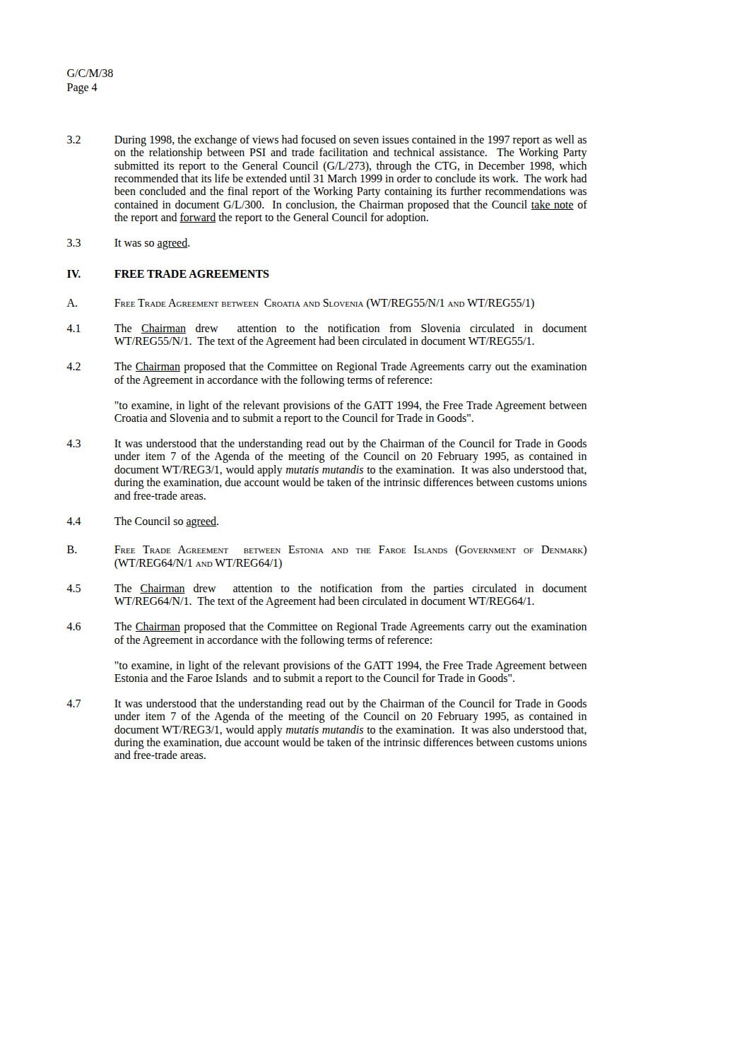G/C/M/38
Page 4
3.2
During 1998, the exchange of views had focused on seven issues contained in the 1997 report as well as on the relationship between PSI and trade facilitation and technical assistance. The Working Party submitted its report to the General Council (G/L/273), through the CTG, in December 1998, which recommended that its life be extended until 31 March 1999 in order to conclude its work. The work had been concluded and the final report of the Working Party containing its further recommendations was contained in document G/L/300. In conclusion, the Chairman proposed that the Council take note of the report and forward the report to the General Council for adoption.
3.3
It was so agreed.
IV.
FREE TRADE AGREEMENTS
A.
Free Trade Agreement between Croatia and Slovenia (WT/REG55/N/1 and WT/REG55/1)
4.1
The Chairman drew attention to the notification from Slovenia circulated in document WT/REG55/N/1. The text of the Agreement had been circulated in document WT/REG55/1.
4.2
The Chairman proposed that the Committee on Regional Trade Agreements carry out the examination of the Agreement in accordance with the following terms of reference:
"to examine, in light of the relevant provisions of the GATT 1994, the Free Trade Agreement between Croatia and Slovenia and to submit a report to the Council for Trade in Goods".
4.3
It was understood that the understanding read out by the Chairman of the Council for Trade in Goods under item 7 of the Agenda of the meeting of the Council on 20 February 1995, as contained in document WT/REG3/1, would apply mutatis mutandis to the examination. It was also understood that, during the examination, due account would be taken of the intrinsic differences between customs unions and free-trade areas.
4.4
The Council so agreed.
B.
Free Trade Agreement between Estonia and the Faroe Islands (Government of Denmark) (WT/REG64/N/1 and WT/REG64/1)
4.5
The Chairman drew attention to the notification from the parties circulated in document WT/REG64/N/1. The text of the Agreement had been circulated in document WT/REG64/1.
4.6
The Chairman proposed that the Committee on Regional Trade Agreements carry out the examination of the Agreement in accordance with the following terms of reference:
"to examine, in light of the relevant provisions of the GATT 1994, the Free Trade Agreement between Estonia and the Faroe Islands and to submit a report to the Council for Trade in Goods".
4.7
It was understood that the understanding read out by the Chairman of the Council for Trade in Goods under item 7 of the Agenda of the meeting of the Council on 20 February 1995, as contained in document WT/REG3/1, would apply mutatis mutandis to the examination. It was also understood that, during the examination, due account would be taken of the intrinsic differences between customs unions and free-trade areas.